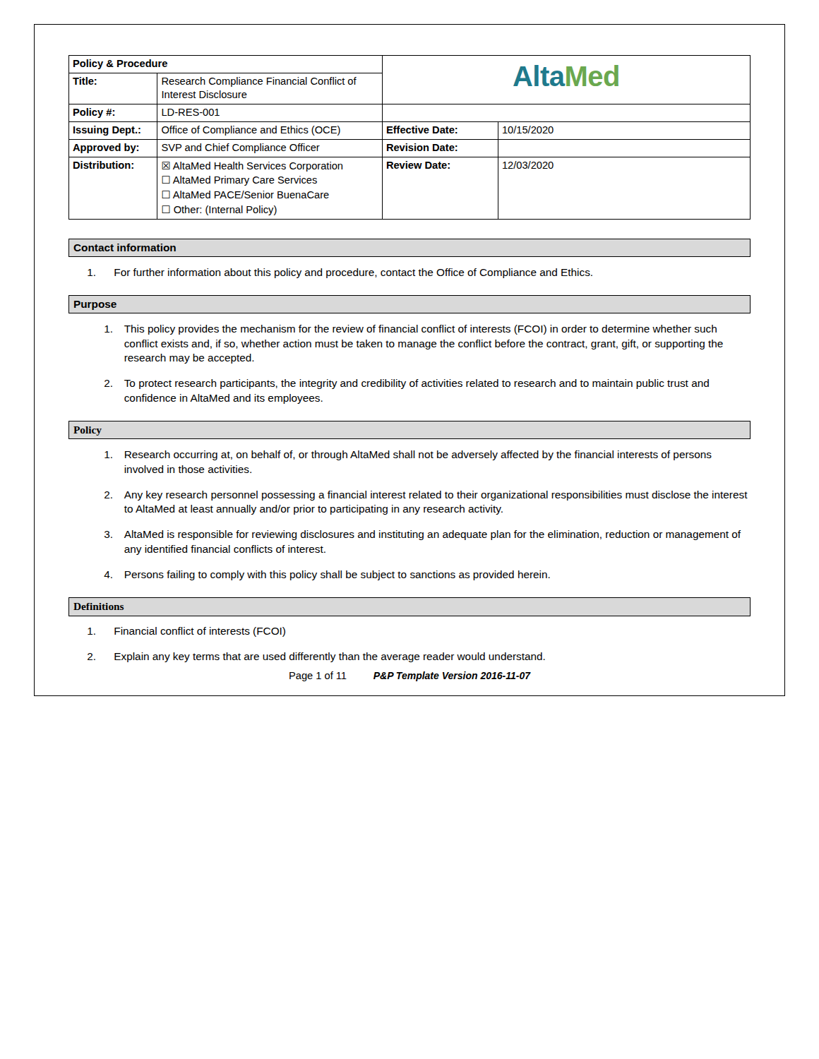| Policy & Procedure | Alta Med |
| Title: | Research Compliance Financial Conflict of Interest Disclosure |
| Policy #: | LD-RES-001 | |
| Issuing Dept.: | Office of Compliance and Ethics (OCE) | Effective Date: | 10/15/2020 |
| Approved by: | SVP and Chief Compliance Officer | Revision Date: | |
| Distribution: | ☒ AltaMed Health Services Corporation ☐ AltaMed Primary Care Services ☐ AltaMed PACE/Senior BuenaCare ☐ Other: (Internal Policy) | Review Date: | 12/03/2020 |
Contact information
For further information about this policy and procedure, contact the Office of Compliance and Ethics.
Purpose
This policy provides the mechanism for the review of financial conflict of interests (FCOI) in order to determine whether such conflict exists and, if so, whether action must be taken to manage the conflict before the contract, grant, gift, or supporting the research may be accepted.
To protect research participants, the integrity and credibility of activities related to research and to maintain public trust and confidence in AltaMed and its employees.
Policy
Research occurring at, on behalf of, or through AltaMed shall not be adversely affected by the financial interests of persons involved in those activities.
Any key research personnel possessing a financial interest related to their organizational responsibilities must disclose the interest to AltaMed at least annually and/or prior to participating in any research activity.
AltaMed is responsible for reviewing disclosures and instituting an adequate plan for the elimination, reduction or management of any identified financial conflicts of interest.
Persons failing to comply with this policy shall be subject to sanctions as provided herein.
Definitions
Financial conflict of interests (FCOI)
Explain any key terms that are used differently than the average reader would understand.
Page 1 of 11 P&P Template Version 2016-11-07